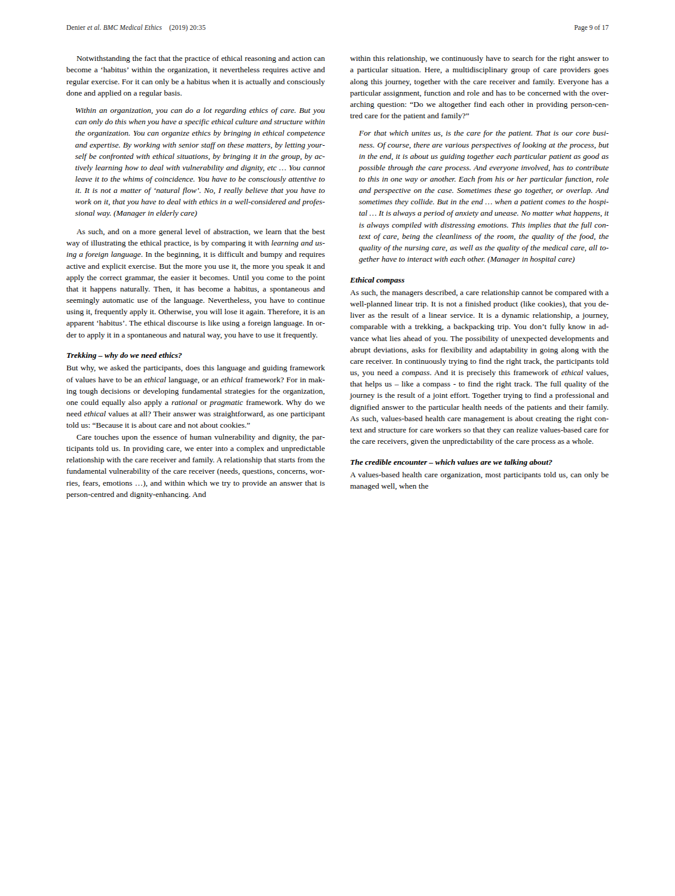Denier et al. BMC Medical Ethics (2019) 20:35
Page 9 of 17
Notwithstanding the fact that the practice of ethical reasoning and action can become a ‘habitus’ within the organization, it nevertheless requires active and regular exercise. For it can only be a habitus when it is actually and consciously done and applied on a regular basis.
Within an organization, you can do a lot regarding ethics of care. But you can only do this when you have a specific ethical culture and structure within the organization. You can organize ethics by bringing in ethical competence and expertise. By working with senior staff on these matters, by letting yourself be confronted with ethical situations, by bringing it in the group, by actively learning how to deal with vulnerability and dignity, etc … You cannot leave it to the whims of coincidence. You have to be consciously attentive to it. It is not a matter of ‘natural flow’. No, I really believe that you have to work on it, that you have to deal with ethics in a well-considered and professional way. (Manager in elderly care)
As such, and on a more general level of abstraction, we learn that the best way of illustrating the ethical practice, is by comparing it with learning and using a foreign language. In the beginning, it is difficult and bumpy and requires active and explicit exercise. But the more you use it, the more you speak it and apply the correct grammar, the easier it becomes. Until you come to the point that it happens naturally. Then, it has become a habitus, a spontaneous and seemingly automatic use of the language. Nevertheless, you have to continue using it, frequently apply it. Otherwise, you will lose it again. Therefore, it is an apparent ‘habitus’. The ethical discourse is like using a foreign language. In order to apply it in a spontaneous and natural way, you have to use it frequently.
Trekking – why do we need ethics?
But why, we asked the participants, does this language and guiding framework of values have to be an ethical language, or an ethical framework? For in making tough decisions or developing fundamental strategies for the organization, one could equally also apply a rational or pragmatic framework. Why do we need ethical values at all? Their answer was straightforward, as one participant told us: “Because it is about care and not about cookies.”
Care touches upon the essence of human vulnerability and dignity, the participants told us. In providing care, we enter into a complex and unpredictable relationship with the care receiver and family. A relationship that starts from the fundamental vulnerability of the care receiver (needs, questions, concerns, worries, fears, emotions …), and within which we try to provide an answer that is person-centred and dignity-enhancing. And
within this relationship, we continuously have to search for the right answer to a particular situation. Here, a multidisciplinary group of care providers goes along this journey, together with the care receiver and family. Everyone has a particular assignment, function and role and has to be concerned with the overarching question: “Do we altogether find each other in providing person-centred care for the patient and family?”
For that which unites us, is the care for the patient. That is our core business. Of course, there are various perspectives of looking at the process, but in the end, it is about us guiding together each particular patient as good as possible through the care process. And everyone involved, has to contribute to this in one way or another. Each from his or her particular function, role and perspective on the case. Sometimes these go together, or overlap. And sometimes they collide. But in the end … when a patient comes to the hospital … It is always a period of anxiety and unease. No matter what happens, it is always compiled with distressing emotions. This implies that the full context of care, being the cleanliness of the room, the quality of the food, the quality of the nursing care, as well as the quality of the medical care, all together have to interact with each other. (Manager in hospital care)
Ethical compass
As such, the managers described, a care relationship cannot be compared with a well-planned linear trip. It is not a finished product (like cookies), that you deliver as the result of a linear service. It is a dynamic relationship, a journey, comparable with a trekking, a backpacking trip. You don’t fully know in advance what lies ahead of you. The possibility of unexpected developments and abrupt deviations, asks for flexibility and adaptability in going along with the care receiver. In continuously trying to find the right track, the participants told us, you need a compass. And it is precisely this framework of ethical values, that helps us – like a compass - to find the right track. The full quality of the journey is the result of a joint effort. Together trying to find a professional and dignified answer to the particular health needs of the patients and their family. As such, values-based health care management is about creating the right context and structure for care workers so that they can realize values-based care for the care receivers, given the unpredictability of the care process as a whole.
The credible encounter – which values are we talking about?
A values-based health care organization, most participants told us, can only be managed well, when the